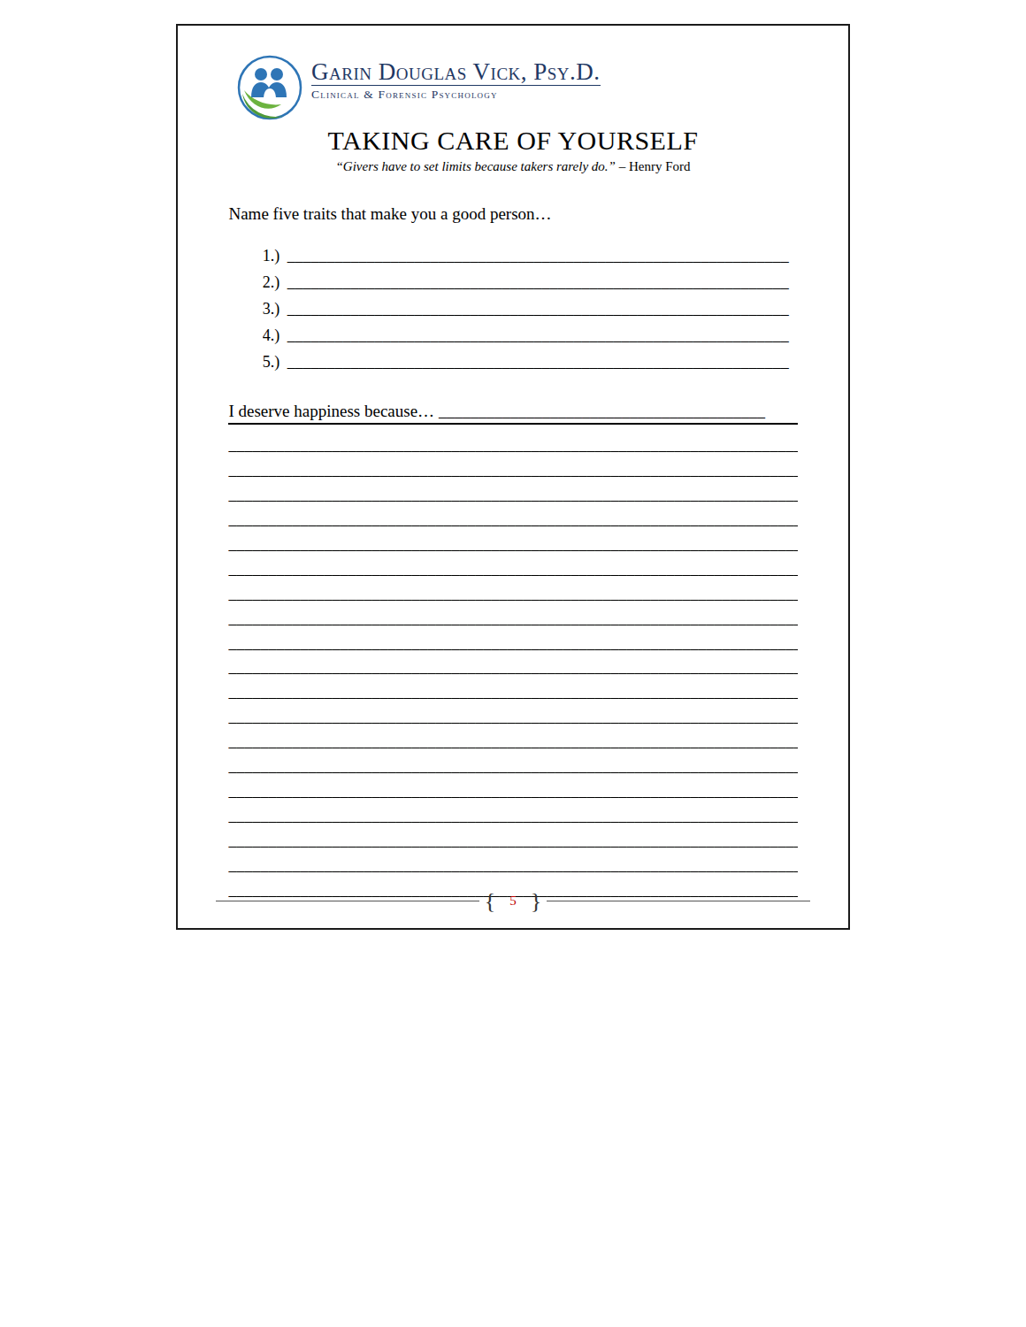Garin Douglas Vick, Psy.D.
Clinical & Forensic Psychology
TAKING CARE OF YOURSELF
“Givers have to set limits because takers rarely do.” – Henry Ford
Name five traits that make you a good person…
1.) _______________________________________________________________
2.) _______________________________________________________________
3.) _______________________________________________________________
4.) _______________________________________________________________
5.) _______________________________________________________________
I deserve happiness because… _________________________________________
_______________________________________________________________________________
_______________________________________________________________________________
_______________________________________________________________________________
_______________________________________________________________________________
_______________________________________________________________________________
_______________________________________________________________________________
_______________________________________________________________________________
_______________________________________________________________________________
_______________________________________________________________________________
_______________________________________________________________________________
_______________________________________________________________________________
_______________________________________________________________________________
_______________________________________________________________________________
_______________________________________________________________________________
_______________________________________________________________________________
_______________________________________________________________________________
_______________________________________________________________________________
_______________________________________________________________________________
_______________________________________________________________________________
{ 5 }